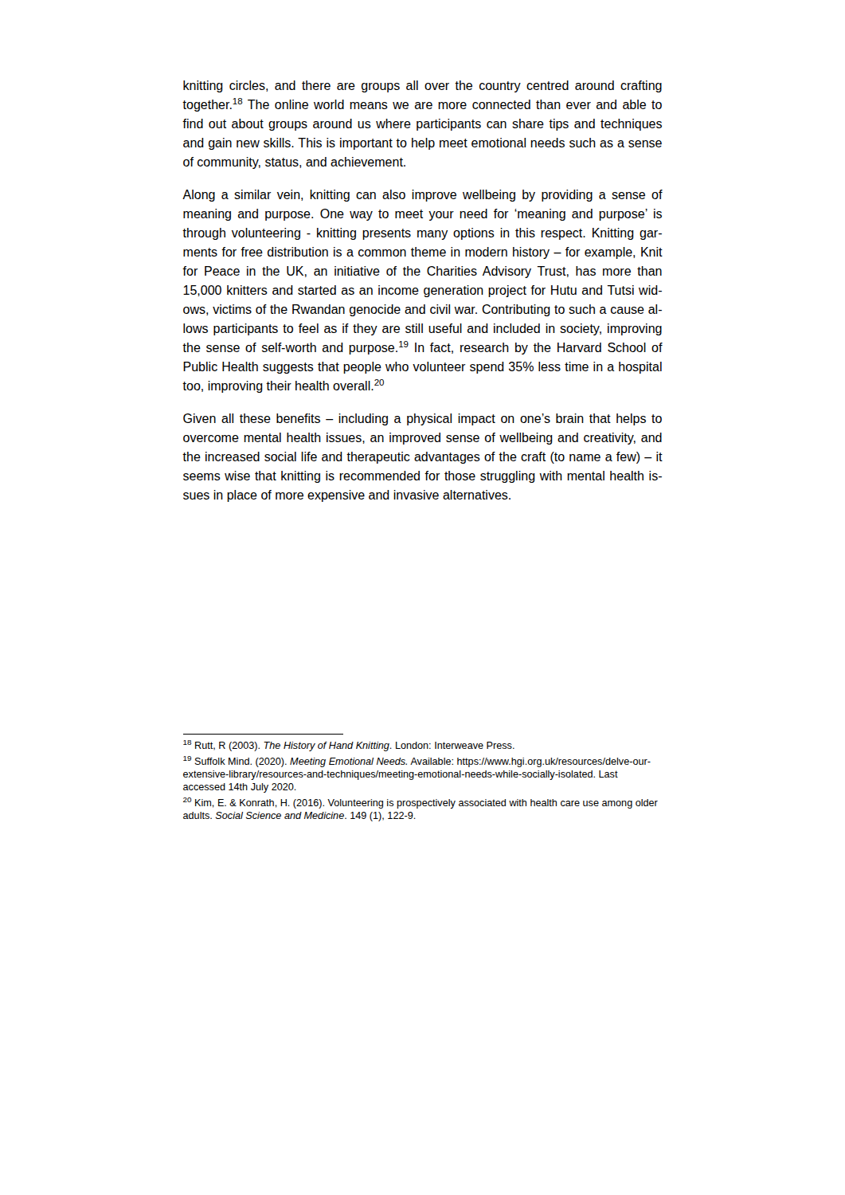knitting circles, and there are groups all over the country centred around crafting together.18 The online world means we are more connected than ever and able to find out about groups around us where participants can share tips and techniques and gain new skills. This is important to help meet emotional needs such as a sense of community, status, and achievement.
Along a similar vein, knitting can also improve wellbeing by providing a sense of meaning and purpose. One way to meet your need for ‘meaning and purpose’ is through volunteering - knitting presents many options in this respect. Knitting garments for free distribution is a common theme in modern history – for example, Knit for Peace in the UK, an initiative of the Charities Advisory Trust, has more than 15,000 knitters and started as an income generation project for Hutu and Tutsi widows, victims of the Rwandan genocide and civil war. Contributing to such a cause allows participants to feel as if they are still useful and included in society, improving the sense of self-worth and purpose.19 In fact, research by the Harvard School of Public Health suggests that people who volunteer spend 35% less time in a hospital too, improving their health overall.20
Given all these benefits – including a physical impact on one’s brain that helps to overcome mental health issues, an improved sense of wellbeing and creativity, and the increased social life and therapeutic advantages of the craft (to name a few) – it seems wise that knitting is recommended for those struggling with mental health issues in place of more expensive and invasive alternatives.
18 Rutt, R (2003). The History of Hand Knitting. London: Interweave Press.
19 Suffolk Mind. (2020). Meeting Emotional Needs. Available: https://www.hgi.org.uk/resources/delve-our-extensive-library/resources-and-techniques/meeting-emotional-needs-while-socially-isolated. Last accessed 14th July 2020.
20 Kim, E. & Konrath, H. (2016). Volunteering is prospectively associated with health care use among older adults. Social Science and Medicine. 149 (1), 122-9.